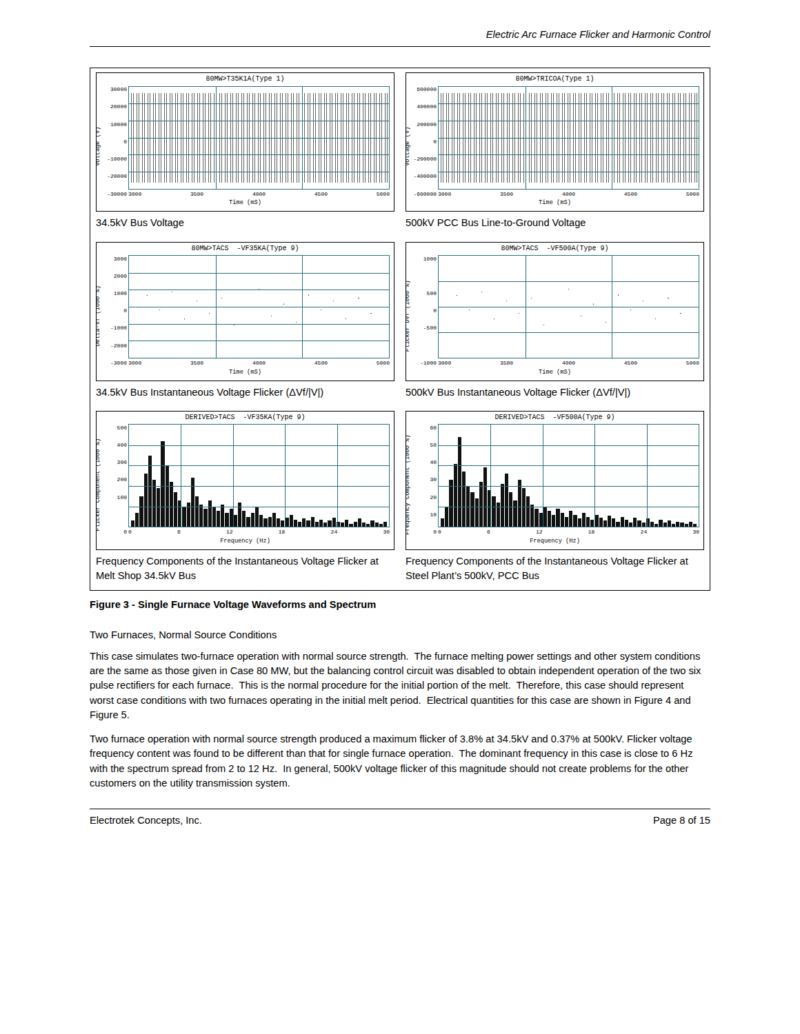Electric Arc Furnace Flicker and Harmonic Control
| 80MW>T35K1A(Type 1) 30000 20000 10000 0 -10000 -20000 -30000 Voltage (V) 3000 3500 4000 4500 5000 Time (mS) 34.5kV Bus Voltage | 80MW>TRICOA(Type 1) 600000 400000 200000 0 -200000 -400000 -600000 Voltage (V) 3000 3500 4000 4500 5000 Time (mS) 500kV PCC Bus Line-to-Ground Voltage |
| 80MW>TACS -VF35KA(Type 9) 3000 2000 1000 0 -1000 -2000 -3000 Delta-Vf (1000*%) 3000 3500 4000 4500 5000 Time (mS) 34.5kV Bus Instantaneous Voltage Flicker (ΔVf//V/) | 80MW>TACS -VF500A(Type 9) 1000 500 0 -500 -1000 Flicker DVf (1000*%) 3000 3500 4000 4500 5000 Time (mS) 500kV Bus Instantaneous Voltage Flicker (ΔVf//V/) |
| DERIVED>TACS -VF35KA(Type 9) 500 400 300 200 100 0 Flicker Component (1000*%) 0 6 12 18 24 30 Frequency (Hz) Frequency Components of the Instantaneous Voltage Flicker at Melt Shop 34.5kV Bus | DERIVED>TACS -VF500A(Type 9) 60 50 40 30 20 10 0 Frequency Component (1000*%) 0 6 12 18 24 30 Frequency (Hz) Frequency Components of the Instantaneous Voltage Flicker at Steel Plant’s 500kV, PCC Bus |
Figure 3 - Single Furnace Voltage Waveforms and Spectrum
Two Furnaces, Normal Source Conditions
This case simulates two-furnace operation with normal source strength. The furnace melting power settings and other system conditions are the same as those given in Case 80 MW, but the balancing control circuit was disabled to obtain independent operation of the two six pulse rectifiers for each furnace. This is the normal procedure for the initial portion of the melt. Therefore, this case should represent worst case conditions with two furnaces operating in the initial melt period. Electrical quantities for this case are shown in Figure 4 and Figure 5.
Two furnace operation with normal source strength produced a maximum flicker of 3.8% at 34.5kV and 0.37% at 500kV. Flicker voltage frequency content was found to be different than that for single furnace operation. The dominant frequency in this case is close to 6 Hz with the spectrum spread from 2 to 12 Hz. In general, 500kV voltage flicker of this magnitude should not create problems for the other customers on the utility transmission system.
Electrotek Concepts, Inc. Page 8 of 15